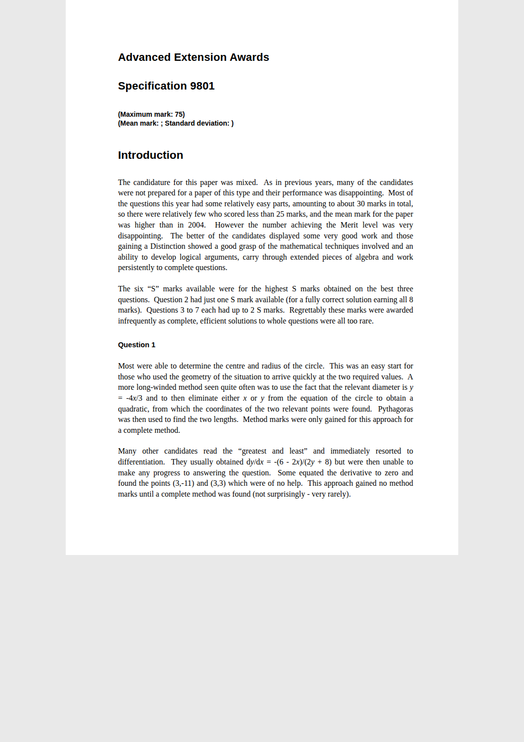Advanced Extension Awards
Specification 9801
(Maximum mark: 75)
(Mean mark: ; Standard deviation: )
Introduction
The candidature for this paper was mixed. As in previous years, many of the candidates were not prepared for a paper of this type and their performance was disappointing. Most of the questions this year had some relatively easy parts, amounting to about 30 marks in total, so there were relatively few who scored less than 25 marks, and the mean mark for the paper was higher than in 2004. However the number achieving the Merit level was very disappointing. The better of the candidates displayed some very good work and those gaining a Distinction showed a good grasp of the mathematical techniques involved and an ability to develop logical arguments, carry through extended pieces of algebra and work persistently to complete questions.
The six “S” marks available were for the highest S marks obtained on the best three questions. Question 2 had just one S mark available (for a fully correct solution earning all 8 marks). Questions 3 to 7 each had up to 2 S marks. Regrettably these marks were awarded infrequently as complete, efficient solutions to whole questions were all too rare.
Question 1
Most were able to determine the centre and radius of the circle. This was an easy start for those who used the geometry of the situation to arrive quickly at the two required values. A more long-winded method seen quite often was to use the fact that the relevant diameter is y = -4x/3 and to then eliminate either x or y from the equation of the circle to obtain a quadratic, from which the coordinates of the two relevant points were found. Pythagoras was then used to find the two lengths. Method marks were only gained for this approach for a complete method.
Many other candidates read the “greatest and least” and immediately resorted to differentiation. They usually obtained dy/dx = -(6 - 2x)/(2y + 8) but were then unable to make any progress to answering the question. Some equated the derivative to zero and found the points (3,-11) and (3,3) which were of no help. This approach gained no method marks until a complete method was found (not surprisingly - very rarely).